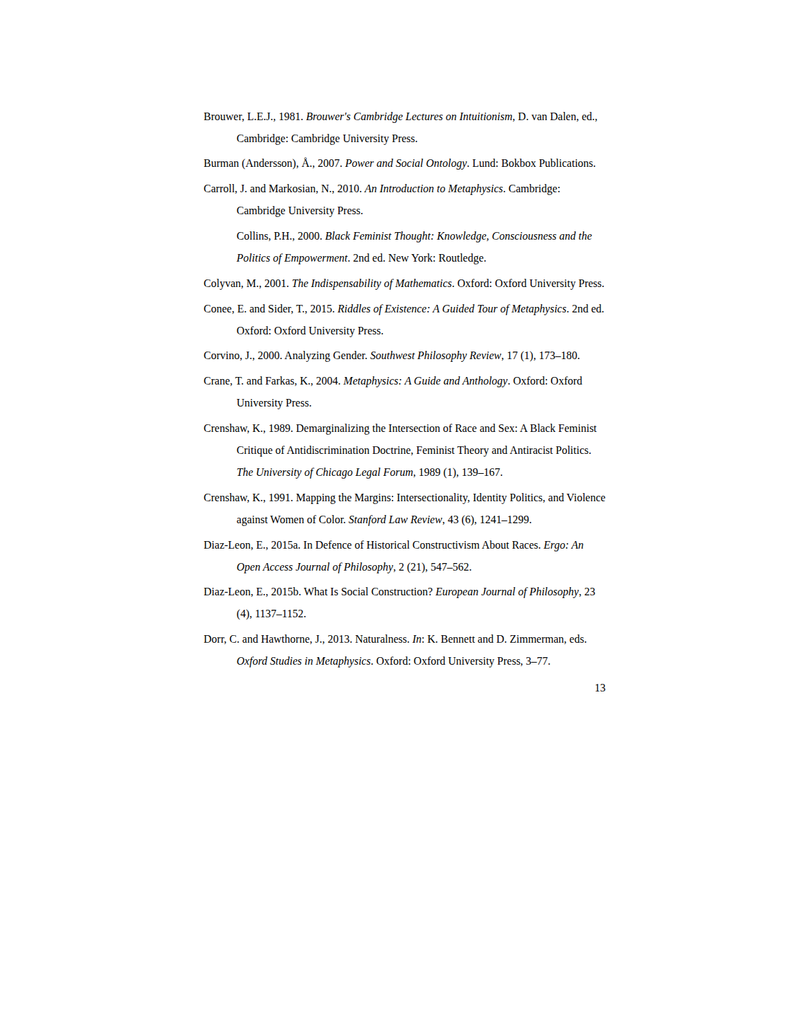Brouwer, L.E.J., 1981. Brouwer's Cambridge Lectures on Intuitionism, D. van Dalen, ed., Cambridge: Cambridge University Press.
Burman (Andersson), Å., 2007. Power and Social Ontology. Lund: Bokbox Publications.
Carroll, J. and Markosian, N., 2010. An Introduction to Metaphysics. Cambridge: Cambridge University Press.
Collins, P.H., 2000. Black Feminist Thought: Knowledge, Consciousness and the Politics of Empowerment. 2nd ed. New York: Routledge.
Colyvan, M., 2001. The Indispensability of Mathematics. Oxford: Oxford University Press.
Conee, E. and Sider, T., 2015. Riddles of Existence: A Guided Tour of Metaphysics. 2nd ed. Oxford: Oxford University Press.
Corvino, J., 2000. Analyzing Gender. Southwest Philosophy Review, 17 (1), 173–180.
Crane, T. and Farkas, K., 2004. Metaphysics: A Guide and Anthology. Oxford: Oxford University Press.
Crenshaw, K., 1989. Demarginalizing the Intersection of Race and Sex: A Black Feminist Critique of Antidiscrimination Doctrine, Feminist Theory and Antiracist Politics. The University of Chicago Legal Forum, 1989 (1), 139–167.
Crenshaw, K., 1991. Mapping the Margins: Intersectionality, Identity Politics, and Violence against Women of Color. Stanford Law Review, 43 (6), 1241–1299.
Diaz-Leon, E., 2015a. In Defence of Historical Constructivism About Races. Ergo: An Open Access Journal of Philosophy, 2 (21), 547–562.
Diaz-Leon, E., 2015b. What Is Social Construction? European Journal of Philosophy, 23 (4), 1137–1152.
Dorr, C. and Hawthorne, J., 2013. Naturalness. In: K. Bennett and D. Zimmerman, eds. Oxford Studies in Metaphysics. Oxford: Oxford University Press, 3–77.
13